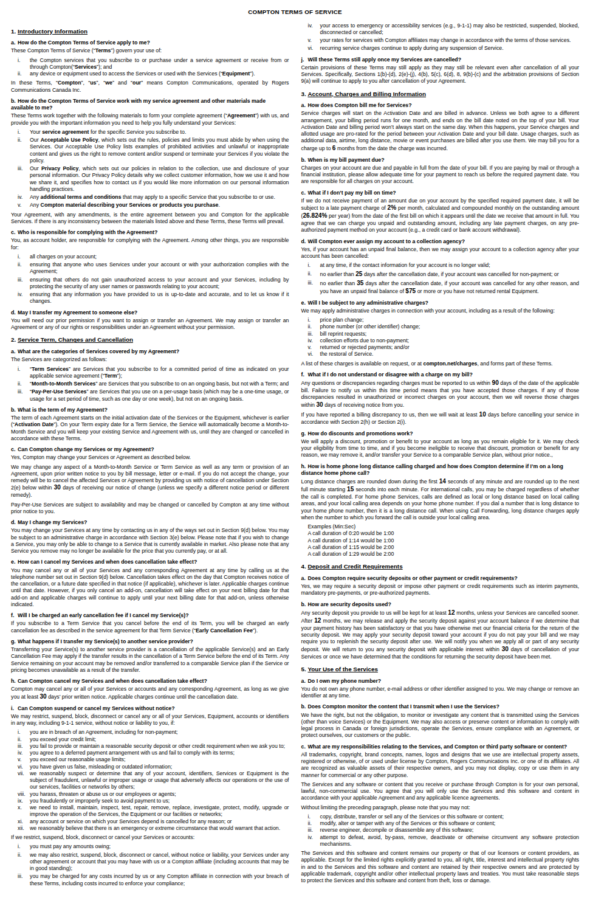COMPTON TERMS OF SERVICE
1. Introductory Information
a. How do the Compton Terms of Service apply to me?
These Compton Terms of Service (“Terms”) govern your use of:
the Compton services that you subscribe to or purchase under a service agreement or receive from or through Compton(“Services”); and
any device or equipment used to access the Services or used with the Services (“Equipment”).
In these Terms, “Compton”, “us”, “we” and “our” means Compton Communications, operated by Rogers Communications Canada Inc.
b. How do the Compton Terms of Service work with my service agreement and other materials made available to me?
These Terms work together with the following materials to form your complete agreement (“Agreement”) with us, and provide you with the important information you need to help you fully understand your Services:
Your service agreement for the specific Service you subscribe to.
Our Acceptable Use Policy, which sets out the rules, policies and limits you must abide by when using the Services. Our Acceptable Use Policy lists examples of prohibited activities and unlawful or inappropriate content and gives us the right to remove content and/or suspend or terminate your Services if you violate the policy.
Our Privacy Policy, which sets out our policies in relation to the collection, use and disclosure of your personal information. Our Privacy Policy details why we collect customer information, how we use it and how we share it, and specifies how to contact us if you would like more information on our personal information handling practices.
Any additional terms and conditions that may apply to a specific Service that you subscribe to or use.
Any Compton material describing your Services or products you purchase.
Your Agreement, with any amendments, is the entire agreement between you and Compton for the applicable Services. If there is any inconsistency between the materials listed above and these Terms, these Terms will prevail.
c. Who is responsible for complying with the Agreement?
You, as account holder, are responsible for complying with the Agreement. Among other things, you are responsible for:
all charges on your account;
ensuring that anyone who uses Services under your account or with your authorization complies with the Agreement;
ensuring that others do not gain unauthorized access to your account and your Services, including by protecting the security of any user names or passwords relating to your account;
ensuring that any information you have provided to us is up-to-date and accurate, and to let us know if it changes.
d. May I transfer my Agreement to someone else?
You will need our prior permission if you want to assign or transfer an Agreement. We may assign or transfer an Agreement or any of our rights or responsibilities under an Agreement without your permission.
2. Service Term, Changes and Cancellation
a. What are the categories of Services covered by my Agreement?
The Services are categorized as follows:
“Term Services” are Services that you subscribe to for a committed period of time as indicated on your applicable service agreement (“Term”);
“Month-to-Month Services” are Services that you subscribe to on an ongoing basis, but not with a Term; and
“Pay-Per-Use Services” are Services that you use on a per-usage basis (which may be a one-time usage, or usage for a set period of time, such as one day or one week), but not on an ongoing basis.
b. What is the term of my Agreement?
The term of each Agreement starts on the initial activation date of the Services or the Equipment, whichever is earlier (“Activation Date”). On your Term expiry date for a Term Service, the Service will automatically become a Month-to-Month Service and you will keep your existing Service and Agreement with us, until they are changed or cancelled in accordance with these Terms.
c. Can Compton change my Services or my Agreement?
Yes, Compton may change your Services or Agreement as described below.
We may change any aspect of a Month-to-Month Service or Term Service as well as any term or provision of an Agreement, upon prior written notice to you by bill message, letter or e-mail. If you do not accept the change, your remedy will be to cancel the affected Services or Agreement by providing us with notice of cancellation under Section 2(e) below within 30 days of receiving our notice of change (unless we specify a different notice period or different remedy).
Pay-Per-Use Services are subject to availability and may be changed or cancelled by Compton at any time without prior notice to you.
d. May I change my Services?
You may change your Services at any time by contacting us in any of the ways set out in Section 9(d) below. You may be subject to an administrative charge in accordance with Section 3(e) below. Please note that if you wish to change a Service, you may only be able to change to a Service that is currently available in market. Also please note that any Service you remove may no longer be available for the price that you currently pay, or at all.
e. How can I cancel my Services and when does cancellation take effect?
You may cancel any or all of your Services and any corresponding Agreement at any time by calling us at the telephone number set out in Section 9(d) below. Cancellation takes effect on the day that Compton receives notice of the cancellation, or a future date specified in that notice (if applicable), whichever is later. Applicable charges continue until that date. However, if you only cancel an add-on, cancellation will take effect on your next billing date for that add-on and applicable charges will continue to apply until your next billing date for that add-on, unless otherwise indicated.
f. Will I be charged an early cancellation fee if I cancel my Service(s)?
If you subscribe to a Term Service that you cancel before the end of its Term, you will be charged an early cancellation fee as described in the service agreement for that Term Service (“Early Cancellation Fee”).
g. What happens if I transfer my Service(s) to another service provider?
Transferring your Service(s) to another service provider is a cancellation of the applicable Service(s) and an Early Cancellation Fee may apply if the transfer results in the cancellation of a Term Service before the end of its Term. Any Service remaining on your account may be removed and/or transferred to a comparable Service plan if the Service or pricing becomes unavailable as a result of the transfer.
h. Can Compton cancel my Services and when does cancellation take effect?
Compton may cancel any or all of your Services or accounts and any corresponding Agreement, as long as we give you at least 30 days’ prior written notice. Applicable charges continue until the cancellation date.
i. Can Compton suspend or cancel my Services without notice?
We may restrict, suspend, block, disconnect or cancel any or all of your Services, Equipment, accounts or identifiers in any way, including 9-1-1 service, without notice or liability to you, if:
you are in breach of an Agreement, including for non-payment;
you exceed your credit limit;
you fail to provide or maintain a reasonable security deposit or other credit requirement when we ask you to;
you agree to a deferred payment arrangement with us and fail to comply with its terms;
you exceed our reasonable usage limits;
you have given us false, misleading or outdated information;
we reasonably suspect or determine that any of your account, identifiers, Services or Equipment is the subject of fraudulent, unlawful or improper usage or usage that adversely affects our operations or the use of our services, facilities or networks by others;
you harass, threaten or abuse us or our employees or agents;
you fraudulently or improperly seek to avoid payment to us;
we need to install, maintain, inspect, test, repair, remove, replace, investigate, protect, modify, upgrade or improve the operation of the Services, the Equipment or our facilities or networks;
any account or service on which your Services depend is cancelled for any reason; or
we reasonably believe that there is an emergency or extreme circumstance that would warrant that action.
If we restrict, suspend, block, disconnect or cancel your Services or accounts:
you must pay any amounts owing;
we may also restrict, suspend, block, disconnect or cancel, without notice or liability, your Services under any other agreement or account that you may have with us or a Compton affiliate (including accounts that may be in good standing);
you may be charged for any costs incurred by us or any Compton affiliate in connection with your breach of these Terms, including costs incurred to enforce your compliance;
your access to emergency or accessibility services (e.g., 9-1-1) may also be restricted, suspended, blocked, disconnected or cancelled;
your rates for services with Compton affiliates may change in accordance with the terms of those services.
recurring service charges continue to apply during any suspension of Service.
j. Will these Terms still apply once my Services are cancelled?
Certain provisions of these Terms may still apply as they may still be relevant even after cancellation of all your Services. Specifically, Sections 1(b)-(d), 2(e)-(j), 4(b), 5(c), 6(d), 8, 9(b)-(c) and the arbitration provisions of Section 9(a) will continue to apply to you after cancellation of your Agreement.
3. Account, Charges and Billing Information
a. How does Compton bill me for Services?
Service charges will start on the Activation Date and are billed in advance. Unless we both agree to a different arrangement, your billing period runs for one month, and ends on the bill date noted on the top of your bill. Your Activation Date and billing period won’t always start on the same day. When this happens, your Service charges and allotted usage are pro-rated for the period between your Activation Date and your bill date. Usage charges, such as additional data, airtime, long distance, movie or event purchases are billed after you use them. We may bill you for a charge up to 6 months from the date the charge was incurred.
b. When is my bill payment due?
Charges on your account are due and payable in full from the date of your bill. If you are paying by mail or through a financial institution, please allow adequate time for your payment to reach us before the required payment date. You are responsible for all charges on your account.
c. What if I don’t pay my bill on time?
If we do not receive payment of an amount due on your account by the specified required payment date, it will be subject to a late payment charge of 2% per month, calculated and compounded monthly on the outstanding amount (26.824% per year) from the date of the first bill on which it appears until the date we receive that amount in full. You agree that we can charge you unpaid and outstanding amount, including any late payment charges, on any pre-authorized payment method on your account (e.g., a credit card or bank account withdrawal).
d. Will Compton ever assign my account to a collection agency?
Yes, if your account has an unpaid final balance, then we may assign your account to a collection agency after your account has been cancelled:
at any time, if the contact information for your account is no longer valid;
no earlier than 25 days after the cancellation date, if your account was cancelled for non-payment; or
no earlier than 35 days after the cancellation date, if your account was cancelled for any other reason, and you have an unpaid final balance of $75 or more or you have not returned rental Equipment.
e. Will I be subject to any administrative charges?
We may apply administrative charges in connection with your account, including as a result of the following:
price plan change;
phone number (or other identifier) change;
bill reprint requests;
collection efforts due to non-payment;
returned or rejected payments; and/or
the restoral of Service.
A list of these charges is available on request, or at compton.net/charges, and forms part of these Terms.
f. What if I do not understand or disagree with a charge on my bill?
Any questions or discrepancies regarding charges must be reported to us within 90 days of the date of the applicable bill. Failure to notify us within this time period means that you have accepted those charges. If any of those discrepancies resulted in unauthorized or incorrect charges on your account, then we will reverse those charges within 30 days of receiving notice from you.
If you have reported a billing discrepancy to us, then we will wait at least 10 days before cancelling your service in accordance with Section 2(h) or Section 2(i).
g. How do discounts and promotions work?
We will apply a discount, promotion or benefit to your account as long as you remain eligible for it. We may check your eligibility from time to time, and if you become ineligible to receive that discount, promotion or benefit for any reason, we may remove it, and/or transfer your Service to a comparable Service plan, without prior notice.,
h. How is home phone long distance calling charged and how does Compton determine if I’m on a long distance home phone call?
Long distance charges are rounded down during the first 14 seconds of any minute and are rounded up to the next full minute starting 15 seconds into each minute. For international calls, you may be charged regardless of whether the call is completed. For home phone Services, calls are defined as local or long distance based on local calling areas, and your local calling area depends on your home phone number. If you dial a number that is long distance to your home phone number, then it is a long distance call. When using Call Forwarding, long distance charges apply when the number to which you forward the call is outside your local calling area.
Examples (Min:Sec)
A call duration of 0:20 would be 1:00
A call duration of 1:14 would be 1:00
A call duration of 1:15 would be 2:00
A call duration of 1:29 would be 2:00
4. Deposit and Credit Requirements
a. Does Compton require security deposits or other payment or credit requirements?
Yes, we may require a security deposit or impose other payment or credit requirements such as interim payments, mandatory pre-payments, or pre-authorized payments.
b. How are security deposits used?
Any security deposit you provide to us will be kept for at least 12 months, unless your Services are cancelled sooner. After 12 months, we may release and apply the security deposit against your account balance if we determine that your payment history has been satisfactory or that you have otherwise met our financial criteria for the return of the security deposit. We may apply your security deposit toward your account if you do not pay your bill and we may require you to replenish the security deposit after use. We will notify you when we apply all or part of any security deposit. We will return to you any security deposit with applicable interest within 30 days of cancellation of your Services or once we have determined that the conditions for returning the security deposit have been met.
5. Your Use of the Services
a. Do I own my phone number?
You do not own any phone number, e-mail address or other identifier assigned to you. We may change or remove an identifier at any time.
b. Does Compton monitor the content that I transmit when I use the Services?
We have the right, but not the obligation, to monitor or investigate any content that is transmitted using the Services (other than voice Services) or the Equipment. We may also access or preserve content or information to comply with legal process in Canada or foreign jurisdictions, operate the Services, ensure compliance with an Agreement, or protect ourselves, our customers or the public.
c. What are my responsibilities relating to the Services, and Compton or third party software or content?
All trademarks, copyright, brand concepts, names, logos and designs that we use are intellectual property assets, registered or otherwise, of or used under license by Compton, Rogers Communications Inc. or one of its affiliates. All are recognized as valuable assets of their respective owners, and you may not display, copy or use them in any manner for commercial or any other purpose.
The Services and any software or content that you receive or purchase through Compton is for your own personal, lawful, non-commercial use. You agree that you will only use the Services and this software and content in accordance with your applicable Agreement and any applicable licence agreements.
Without limiting the preceding paragraph, please note that you may not:
copy, distribute, transfer or sell any of the Services or this software or content;
modify, alter or tamper with any of the Services or this software or content;
reverse engineer, decompile or disassemble any of this software;
attempt to defeat, avoid, by-pass, remove, deactivate or otherwise circumvent any software protection mechanisms.
The Services and this software and content remains our property or that of our licensors or content providers, as applicable. Except for the limited rights explicitly granted to you, all right, title, interest and intellectual property rights in and to the Services and this software and content are retained by their respective owners and are protected by applicable trademark, copyright and/or other intellectual property laws and treaties. You must take reasonable steps to protect the Services and this software and content from theft, loss or damage.